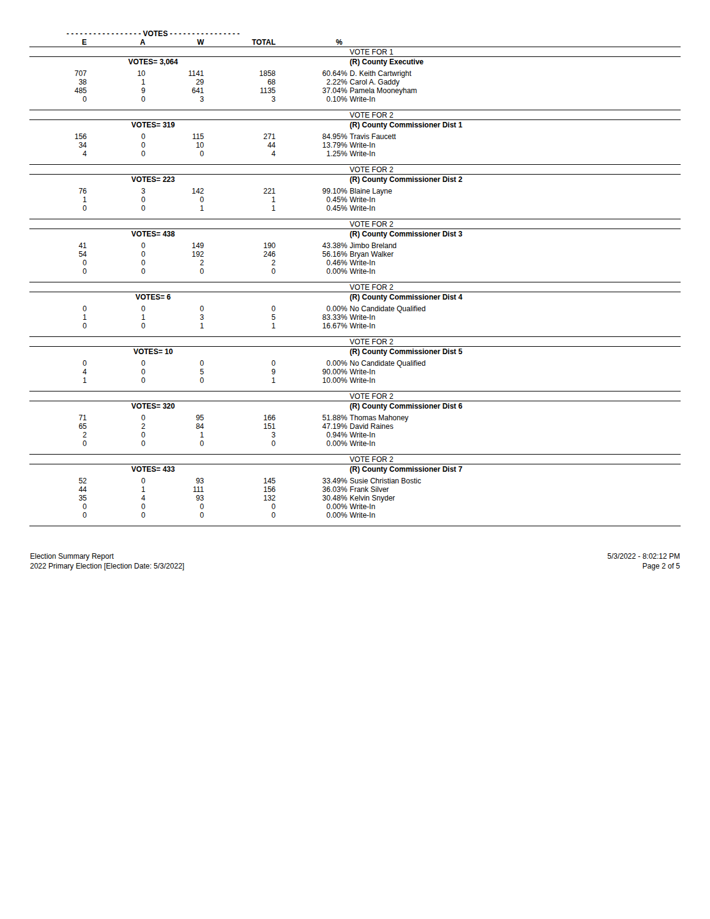| - - - - - - - - - - - - - - - - - VOTES - - - - - - - - - - - - - - - - | | |
| E | A | W | TOTAL | % | |
| | VOTE FOR 1 |
| VOTES= 3,064 | | (R) County Executive |
| 707 | 10 | 1141 | 1858 | 60.64% | D. Keith Cartwright |
| 38 | 1 | 29 | 68 | 2.22% | Carol A. Gaddy |
| 485 | 9 | 641 | 1135 | 37.04% | Pamela Mooneyham |
| 0 | 0 | 3 | 3 | 0.10% | Write-In |
| | VOTE FOR 2 |
| VOTES= 319 | | (R) County Commissioner Dist 1 |
| 156 | 0 | 115 | 271 | 84.95% | Travis Faucett |
| 34 | 0 | 10 | 44 | 13.79% | Write-In |
| 4 | 0 | 0 | 4 | 1.25% | Write-In |
| | VOTE FOR 2 |
| VOTES= 223 | | (R) County Commissioner Dist 2 |
| 76 | 3 | 142 | 221 | 99.10% | Blaine Layne |
| 1 | 0 | 0 | 1 | 0.45% | Write-In |
| 0 | 0 | 1 | 1 | 0.45% | Write-In |
| | VOTE FOR 2 |
| VOTES= 438 | | (R) County Commissioner Dist 3 |
| 41 | 0 | 149 | 190 | 43.38% | Jimbo Breland |
| 54 | 0 | 192 | 246 | 56.16% | Bryan Walker |
| 0 | 0 | 2 | 2 | 0.46% | Write-In |
| 0 | 0 | 0 | 0 | 0.00% | Write-In |
| | VOTE FOR 2 |
| VOTES= 6 | | (R) County Commissioner Dist 4 |
| 0 | 0 | 0 | 0 | 0.00% | No Candidate Qualified |
| 1 | 1 | 3 | 5 | 83.33% | Write-In |
| 0 | 0 | 1 | 1 | 16.67% | Write-In |
| | VOTE FOR 2 |
| VOTES= 10 | | (R) County Commissioner Dist 5 |
| 0 | 0 | 0 | 0 | 0.00% | No Candidate Qualified |
| 4 | 0 | 5 | 9 | 90.00% | Write-In |
| 1 | 0 | 0 | 1 | 10.00% | Write-In |
| | VOTE FOR 2 |
| VOTES= 320 | | (R) County Commissioner Dist 6 |
| 71 | 0 | 95 | 166 | 51.88% | Thomas Mahoney |
| 65 | 2 | 84 | 151 | 47.19% | David Raines |
| 2 | 0 | 1 | 3 | 0.94% | Write-In |
| 0 | 0 | 0 | 0 | 0.00% | Write-In |
| | VOTE FOR 2 |
| VOTES= 433 | | (R) County Commissioner Dist 7 |
| 52 | 0 | 93 | 145 | 33.49% | Susie Christian Bostic |
| 44 | 1 | 111 | 156 | 36.03% | Frank Silver |
| 35 | 4 | 93 | 132 | 30.48% | Kelvin Snyder |
| 0 | 0 | 0 | 0 | 0.00% | Write-In |
| 0 | 0 | 0 | 0 | 0.00% | Write-In |
| Election Summary Report | 5/3/2022 - 8:02:12 PM |
| 2022 Primary Election [Election Date: 5/3/2022] | Page 2 of 5 |